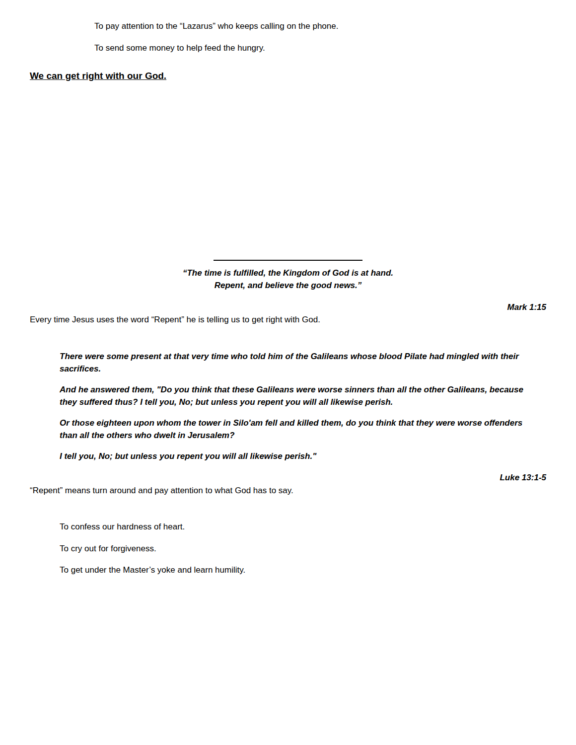To pay attention to the “Lazarus” who keeps calling on the phone.
To send some money to help feed the hungry.
We can get right with our God.
“The time is fulfilled, the Kingdom of God is at hand.
Repent, and believe the good news.”
Mark 1:15
Every time Jesus uses the word “Repent” he is telling us to get right with God.
There were some present at that very time who told him of the Galileans whose blood Pilate had mingled with their sacrifices.
And he answered them, "Do you think that these Galileans were worse sinners than all the other Galileans, because they suffered thus? I tell you, No; but unless you repent you will all likewise perish.
Or those eighteen upon whom the tower in Silo'am fell and killed them, do you think that they were worse offenders than all the others who dwelt in Jerusalem?
I tell you, No; but unless you repent you will all likewise perish."
Luke 13:1-5
“Repent” means turn around and pay attention to what God has to say.
To confess our hardness of heart.
To cry out for forgiveness.
To get under the Master’s yoke and learn humility.